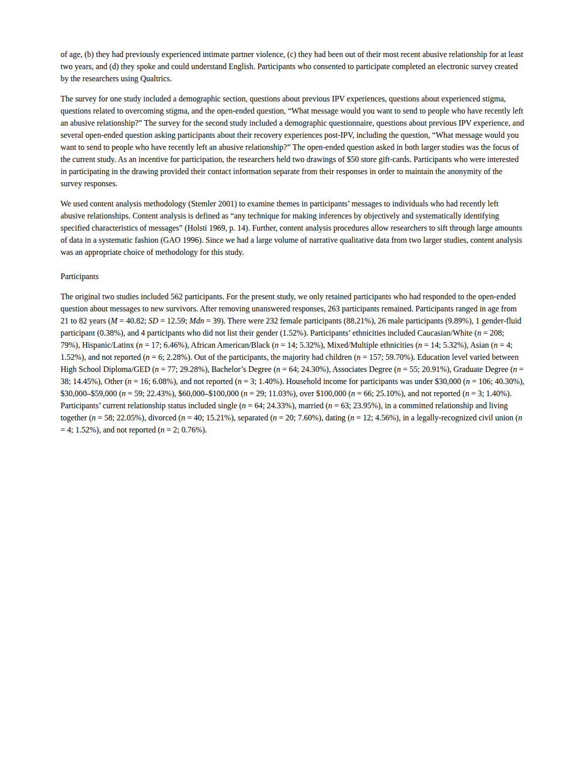of age, (b) they had previously experienced intimate partner violence, (c) they had been out of their most recent abusive relationship for at least two years, and (d) they spoke and could understand English. Participants who consented to participate completed an electronic survey created by the researchers using Qualtrics.
The survey for one study included a demographic section, questions about previous IPV experiences, questions about experienced stigma, questions related to overcoming stigma, and the open-ended question, “What message would you want to send to people who have recently left an abusive relationship?” The survey for the second study included a demographic questionnaire, questions about previous IPV experience, and several open-ended question asking participants about their recovery experiences post-IPV, including the question, “What message would you want to send to people who have recently left an abusive relationship?” The open-ended question asked in both larger studies was the focus of the current study. As an incentive for participation, the researchers held two drawings of $50 store gift-cards. Participants who were interested in participating in the drawing provided their contact information separate from their responses in order to maintain the anonymity of the survey responses.
We used content analysis methodology (Stemler 2001) to examine themes in participants’ messages to individuals who had recently left abusive relationships. Content analysis is defined as “any technique for making inferences by objectively and systematically identifying specified characteristics of messages” (Holsti 1969, p. 14). Further, content analysis procedures allow researchers to sift through large amounts of data in a systematic fashion (GAO 1996). Since we had a large volume of narrative qualitative data from two larger studies, content analysis was an appropriate choice of methodology for this study.
Participants
The original two studies included 562 participants. For the present study, we only retained participants who had responded to the open-ended question about messages to new survivors. After removing unanswered responses, 263 participants remained. Participants ranged in age from 21 to 82 years (M = 40.82; SD = 12.59; Mdn = 39). There were 232 female participants (88.21%), 26 male participants (9.89%), 1 gender-fluid participant (0.38%), and 4 participants who did not list their gender (1.52%). Participants’ ethnicities included Caucasian/White (n = 208; 79%), Hispanic/Latinx (n = 17; 6.46%), African American/Black (n = 14; 5.32%), Mixed/Multiple ethnicities (n = 14; 5.32%), Asian (n = 4; 1.52%), and not reported (n = 6; 2.28%). Out of the participants, the majority had children (n = 157; 59.70%). Education level varied between High School Diploma/GED (n = 77; 29.28%), Bachelor’s Degree (n = 64; 24.30%), Associates Degree (n = 55; 20.91%), Graduate Degree (n = 38; 14.45%), Other (n = 16; 6.08%), and not reported (n = 3; 1.40%). Household income for participants was under $30,000 (n = 106; 40.30%), $30,000–$59,000 (n = 59; 22.43%), $60,000–$100,000 (n = 29; 11.03%), over $100,000 (n = 66; 25.10%), and not reported (n = 3; 1.40%). Participants’ current relationship status included single (n = 64; 24.33%), married (n = 63; 23.95%), in a committed relationship and living together (n = 58; 22.05%), divorced (n = 40; 15.21%), separated (n = 20; 7.60%), dating (n = 12; 4.56%), in a legally-recognized civil union (n = 4; 1.52%), and not reported (n = 2; 0.76%).